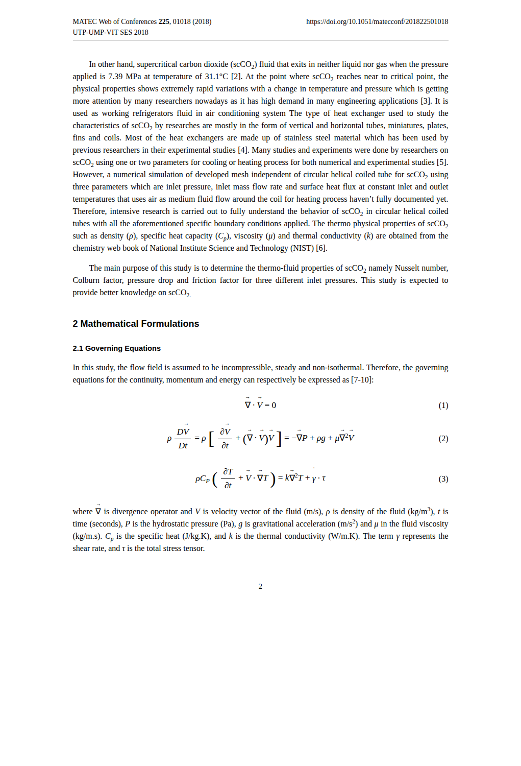MATEC Web of Conferences 225, 01018 (2018)
UTP-UMP-VIT SES 2018
https://doi.org/10.1051/matecconf/201822501018
In other hand, supercritical carbon dioxide (scCO2) fluid that exits in neither liquid nor gas when the pressure applied is 7.39 MPa at temperature of 31.1°C [2]. At the point where scCO2 reaches near to critical point, the physical properties shows extremely rapid variations with a change in temperature and pressure which is getting more attention by many researchers nowadays as it has high demand in many engineering applications [3]. It is used as working refrigerators fluid in air conditioning system The type of heat exchanger used to study the characteristics of scCO2 by researches are mostly in the form of vertical and horizontal tubes, miniatures, plates, fins and coils. Most of the heat exchangers are made up of stainless steel material which has been used by previous researchers in their experimental studies [4]. Many studies and experiments were done by researchers on scCO2 using one or two parameters for cooling or heating process for both numerical and experimental studies [5]. However, a numerical simulation of developed mesh independent of circular helical coiled tube for scCO2 using three parameters which are inlet pressure, inlet mass flow rate and surface heat flux at constant inlet and outlet temperatures that uses air as medium fluid flow around the coil for heating process haven’t fully documented yet. Therefore, intensive research is carried out to fully understand the behavior of scCO2 in circular helical coiled tubes with all the aforementioned specific boundary conditions applied. The thermo physical properties of scCO2 such as density (ρ), specific heat capacity (Cp), viscosity (μ) and thermal conductivity (k) are obtained from the chemistry web book of National Institute Science and Technology (NIST) [6].
The main purpose of this study is to determine the thermo-fluid properties of scCO2 namely Nusselt number, Colburn factor, pressure drop and friction factor for three different inlet pressures. This study is expected to provide better knowledge on scCO2.
2 Mathematical Formulations
2.1 Governing Equations
In this study, the flow field is assumed to be incompressible, steady and non-isothermal. Therefore, the governing equations for the continuity, momentum and energy can respectively be expressed as [7-10]:
∇·V = 0
(1)
ρ DV Dt = ρ [ ∂V∂t + (∇·V) V ] = −∇P + ρg + μ∇2V
(2)
ρCP ( ∂T∂t + V·∇T ) = k∇2T + γ·τ
(3)
where ∇ is divergence operator and V is velocity vector of the fluid (m/s), ρ is density of the fluid (kg/m3), t is time (seconds), P is the hydrostatic pressure (Pa), g is gravitational acceleration (m/s2) and μ in the fluid viscosity (kg/m.s). Cp is the specific heat (J/kg.K), and k is the thermal conductivity (W/m.K). The term γ represents the shear rate, and τ is the total stress tensor.
2